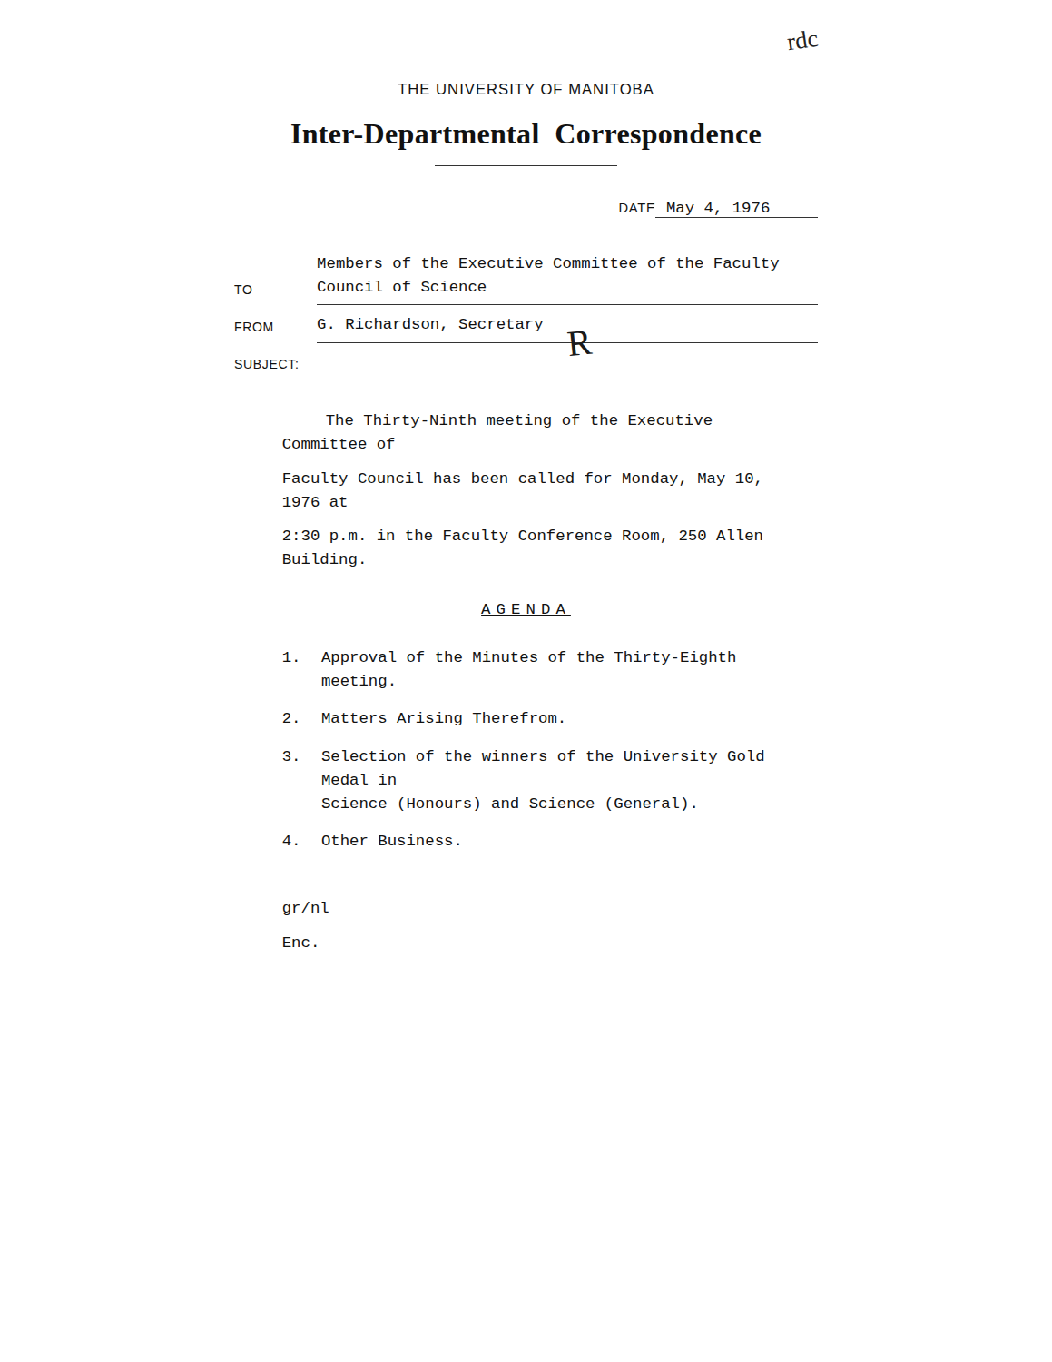rdc
THE UNIVERSITY OF MANITOBA
Inter-Departmental Correspondence
DATE May 4, 1976
| TO | Members of the Executive Committee of the Faculty Council of Science |
| FROM | G. Richardson, Secretary R |
| SUBJECT: | |
The Thirty-Ninth meeting of the Executive Committee of
Faculty Council has been called for Monday, May 10, 1976 at
2:30 p.m. in the Faculty Conference Room, 250 Allen Building.
AGENDA
1. Approval of the Minutes of the Thirty-Eighth meeting.
2. Matters Arising Therefrom.
3. Selection of the winners of the University Gold Medal in Science (Honours) and Science (General).
4. Other Business.
gr/nl
Enc.